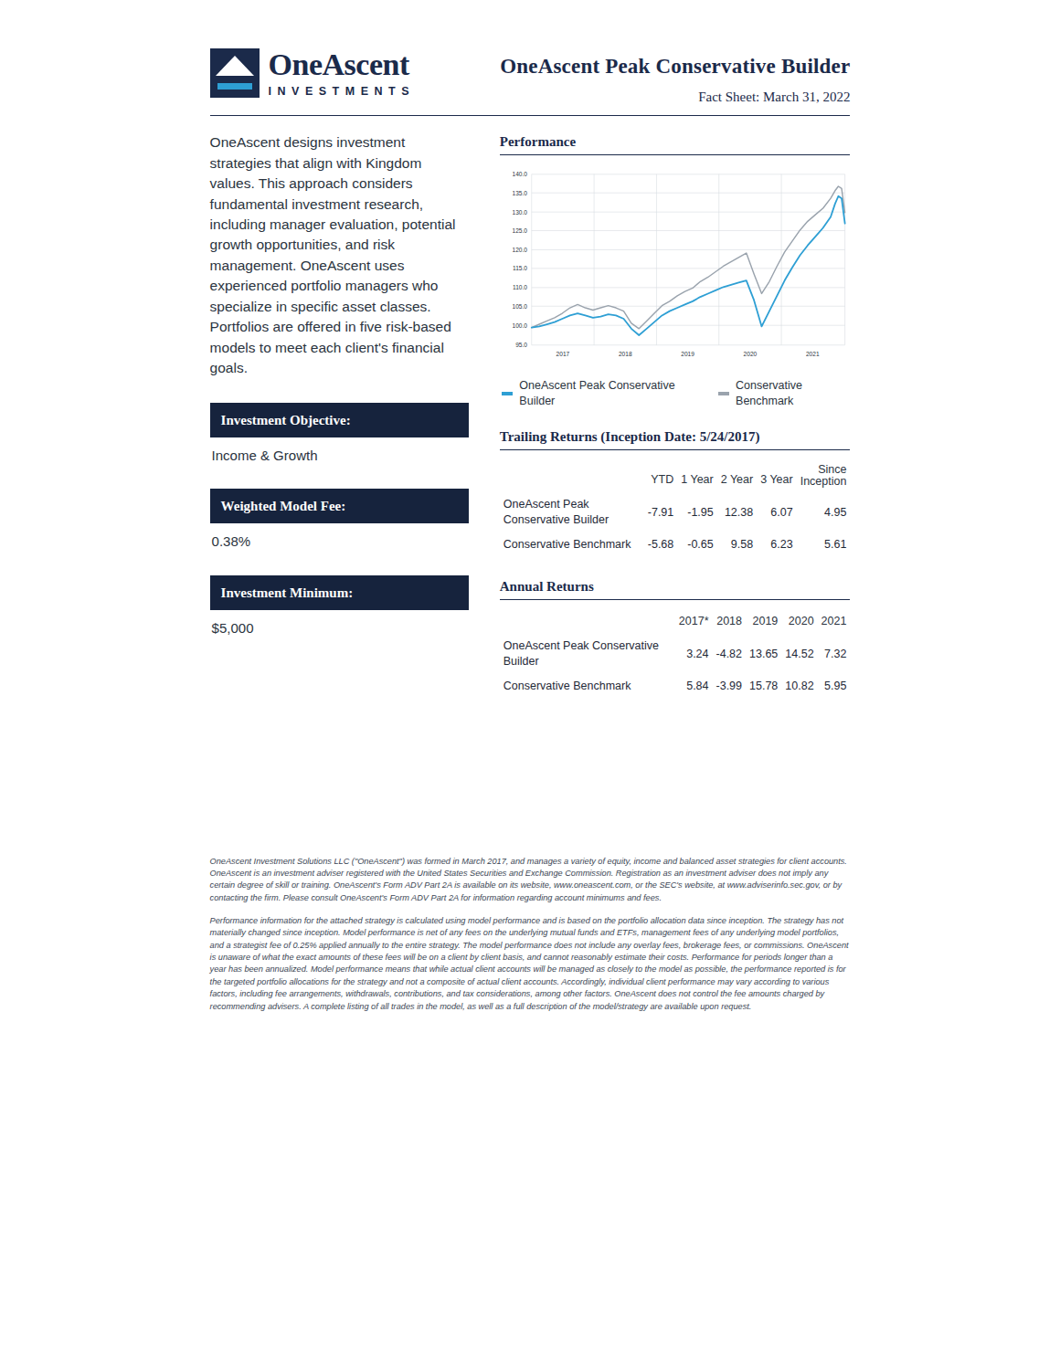OneAscent
INVESTMENTS
OneAscent Peak Conservative Builder
Fact Sheet: March 31, 2022
OneAscent designs investment strategies that align with Kingdom values. This approach considers fundamental investment research, including manager evaluation, potential growth opportunities, and risk management. OneAscent uses experienced portfolio managers who specialize in specific asset classes. Portfolios are offered in five risk-based models to meet each client's financial goals.
Investment Objective:
Income & Growth
Weighted Model Fee:
0.38%
Investment Minimum:
$5,000
Performance
140.0 135.0 130.0 125.0 120.0 115.0 110.0 105.0 100.0 95.0 2017 2018 2019 2020 2021
OneAscent Peak Conservative Builder Conservative Benchmark
Trailing Returns (Inception Date: 5/24/2017)
| | YTD | 1 Year | 2 Year | 3 Year | Since Inception |
| --- | --- | --- | --- | --- | --- |
| OneAscent Peak Conservative Builder | -7.91 | -1.95 | 12.38 | 6.07 | 4.95 |
| Conservative Benchmark | -5.68 | -0.65 | 9.58 | 6.23 | 5.61 |
Annual Returns
| | 2017* | 2018 | 2019 | 2020 | 2021 |
| --- | --- | --- | --- | --- | --- |
| OneAscent Peak Conservative Builder | 3.24 | -4.82 | 13.65 | 14.52 | 7.32 |
| Conservative Benchmark | 5.84 | -3.99 | 15.78 | 10.82 | 5.95 |
OneAscent Investment Solutions LLC ("OneAscent") was formed in March 2017, and manages a variety of equity, income and balanced asset strategies for client accounts. OneAscent is an investment adviser registered with the United States Securities and Exchange Commission. Registration as an investment adviser does not imply any certain degree of skill or training. OneAscent's Form ADV Part 2A is available on its website, www.oneascent.com, or the SEC's website, at www.adviserinfo.sec.gov, or by contacting the firm. Please consult OneAscent's Form ADV Part 2A for information regarding account minimums and fees.
Performance information for the attached strategy is calculated using model performance and is based on the portfolio allocation data since inception. The strategy has not materially changed since inception. Model performance is net of any fees on the underlying mutual funds and ETFs, management fees of any underlying model portfolios, and a strategist fee of 0.25% applied annually to the entire strategy. The model performance does not include any overlay fees, brokerage fees, or commissions. OneAscent is unaware of what the exact amounts of these fees will be on a client by client basis, and cannot reasonably estimate their costs. Performance for periods longer than a year has been annualized. Model performance means that while actual client accounts will be managed as closely to the model as possible, the performance reported is for the targeted portfolio allocations for the strategy and not a composite of actual client accounts. Accordingly, individual client performance may vary according to various factors, including fee arrangements, withdrawals, contributions, and tax considerations, among other factors. OneAscent does not control the fee amounts charged by recommending advisers. A complete listing of all trades in the model, as well as a full description of the model/strategy are available upon request.